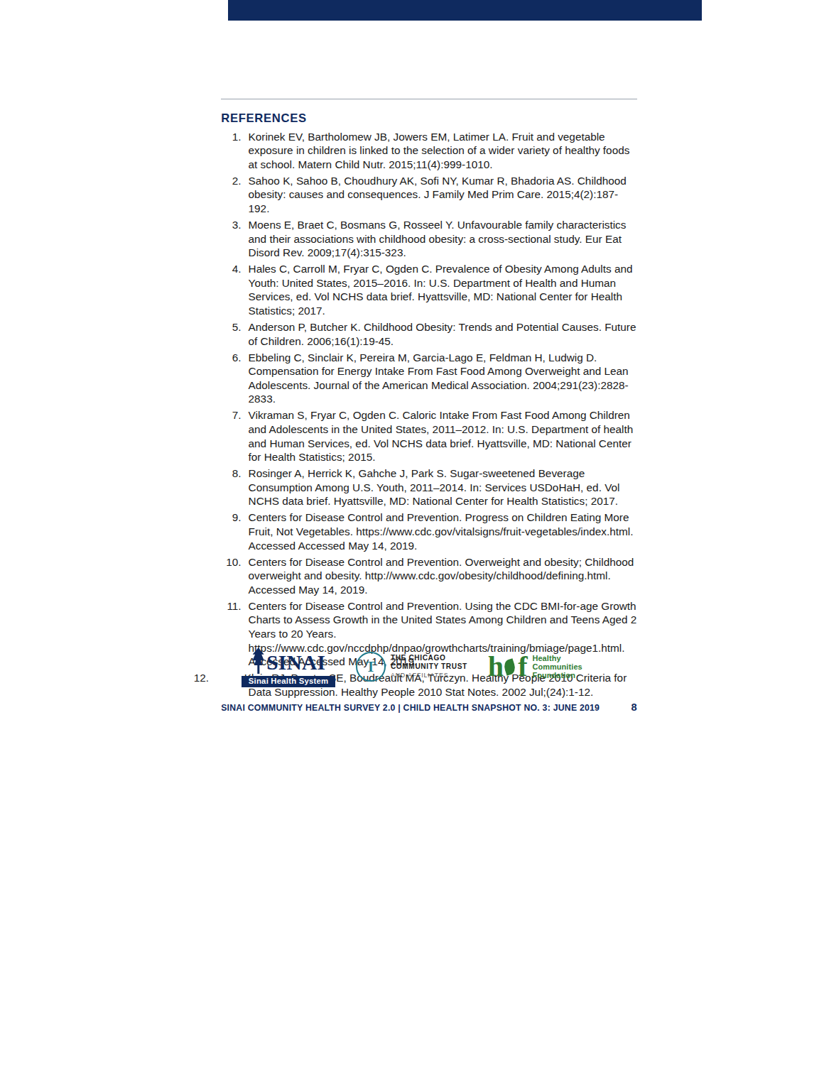References
Korinek EV, Bartholomew JB, Jowers EM, Latimer LA. Fruit and vegetable exposure in children is linked to the selection of a wider variety of healthy foods at school. Matern Child Nutr. 2015;11(4):999-1010.
Sahoo K, Sahoo B, Choudhury AK, Sofi NY, Kumar R, Bhadoria AS. Childhood obesity: causes and consequences. J Family Med Prim Care. 2015;4(2):187-192.
Moens E, Braet C, Bosmans G, Rosseel Y. Unfavourable family characteristics and their associations with childhood obesity: a cross-sectional study. Eur Eat Disord Rev. 2009;17(4):315-323.
Hales C, Carroll M, Fryar C, Ogden C. Prevalence of Obesity Among Adults and Youth: United States, 2015–2016. In: U.S. Department of Health and Human Services, ed. Vol NCHS data brief. Hyattsville, MD: National Center for Health Statistics; 2017.
Anderson P, Butcher K. Childhood Obesity: Trends and Potential Causes. Future of Children. 2006;16(1):19-45.
Ebbeling C, Sinclair K, Pereira M, Garcia-Lago E, Feldman H, Ludwig D. Compensation for Energy Intake From Fast Food Among Overweight and Lean Adolescents. Journal of the American Medical Association. 2004;291(23):2828-2833.
Vikraman S, Fryar C, Ogden C. Caloric Intake From Fast Food Among Children and Adolescents in the United States, 2011–2012. In: U.S. Department of health and Human Services, ed. Vol NCHS data brief. Hyattsville, MD: National Center for Health Statistics; 2015.
Rosinger A, Herrick K, Gahche J, Park S. Sugar-sweetened Beverage Consumption Among U.S. Youth, 2011–2014. In: Services USDoHaH, ed. Vol NCHS data brief. Hyattsville, MD: National Center for Health Statistics; 2017.
Centers for Disease Control and Prevention. Progress on Children Eating More Fruit, Not Vegetables. https://www.cdc.gov/vitalsigns/fruit-vegetables/index.html. Accessed Accessed May 14, 2019.
Centers for Disease Control and Prevention. Overweight and obesity; Childhood overweight and obesity. http://www.cdc.gov/obesity/childhood/defining.html. Accessed May 14, 2019.
Centers for Disease Control and Prevention. Using the CDC BMI-for-age Growth Charts to Assess Growth in the United States Among Children and Teens Aged 2 Years to 20 Years. https://www.cdc.gov/nccdphp/dnpao/growthcharts/training/bmiage/page1.html. Accessed Accessed May 14, 2019.
12. Klein RJ, Proctor SE, Boudreault MA, Turczyn. Healthy People 2010 Criteria for Data Suppression. Healthy People 2010 Stat Notes. 2002 Jul;(24):1-12.
SINAI
Sinai Health System
The Chicago
Community Trust
and affiliates
h f
Healthy
Communities
Foundation
Sinai Community Health Survey 2.0 | Child Health Snapshot No. 3: June 2019 8